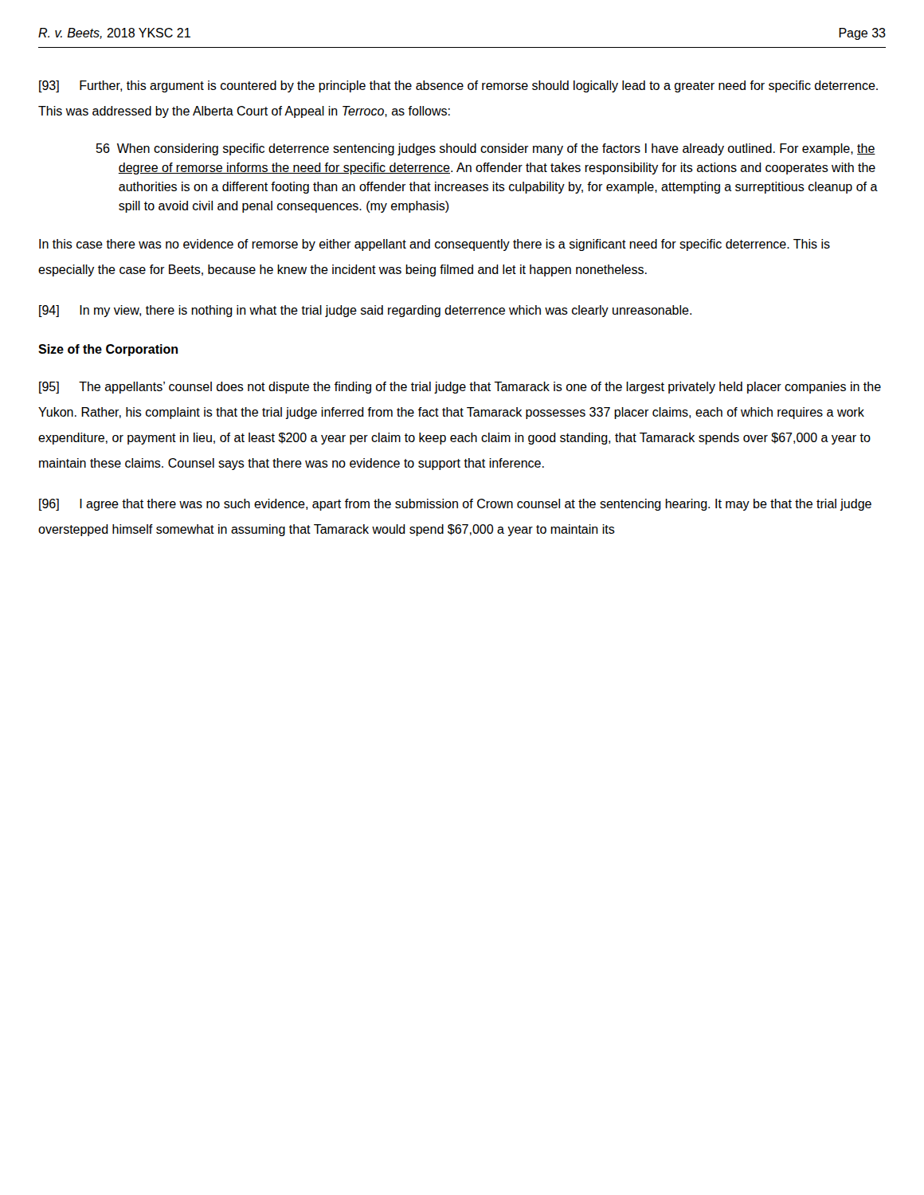R. v. Beets, 2018 YKSC 21 Page 33
[93] Further, this argument is countered by the principle that the absence of remorse should logically lead to a greater need for specific deterrence. This was addressed by the Alberta Court of Appeal in Terroco, as follows:
56 When considering specific deterrence sentencing judges should consider many of the factors I have already outlined. For example, the degree of remorse informs the need for specific deterrence. An offender that takes responsibility for its actions and cooperates with the authorities is on a different footing than an offender that increases its culpability by, for example, attempting a surreptitious cleanup of a spill to avoid civil and penal consequences. (my emphasis)
In this case there was no evidence of remorse by either appellant and consequently there is a significant need for specific deterrence. This is especially the case for Beets, because he knew the incident was being filmed and let it happen nonetheless.
[94] In my view, there is nothing in what the trial judge said regarding deterrence which was clearly unreasonable.
Size of the Corporation
[95] The appellants’ counsel does not dispute the finding of the trial judge that Tamarack is one of the largest privately held placer companies in the Yukon. Rather, his complaint is that the trial judge inferred from the fact that Tamarack possesses 337 placer claims, each of which requires a work expenditure, or payment in lieu, of at least $200 a year per claim to keep each claim in good standing, that Tamarack spends over $67,000 a year to maintain these claims. Counsel says that there was no evidence to support that inference.
[96] I agree that there was no such evidence, apart from the submission of Crown counsel at the sentencing hearing. It may be that the trial judge overstepped himself somewhat in assuming that Tamarack would spend $67,000 a year to maintain its